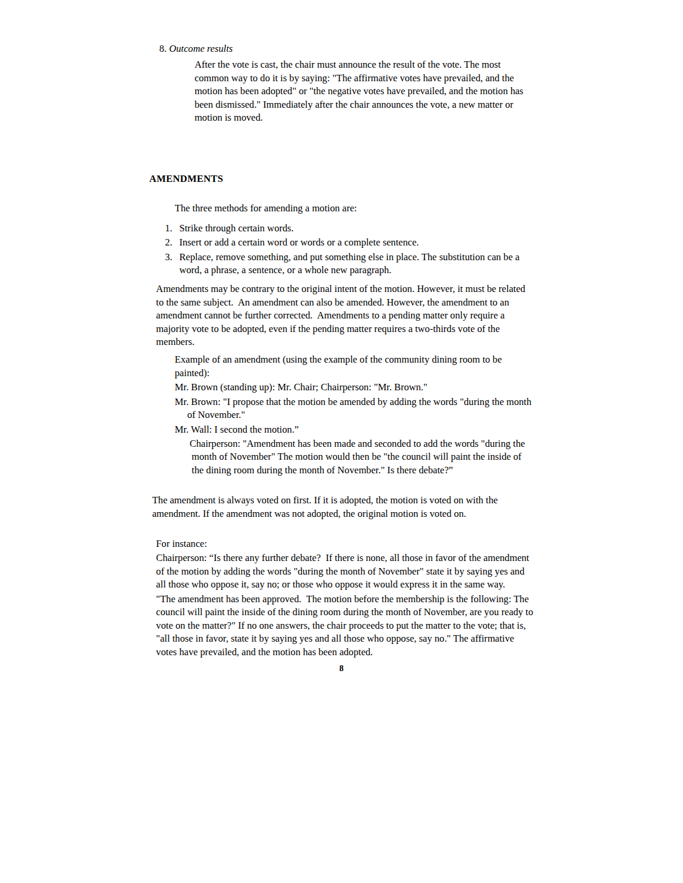Outcome results
After the vote is cast, the chair must announce the result of the vote. The most common way to do it is by saying: "The affirmative votes have prevailed, and the motion has been adopted" or "the negative votes have prevailed, and the motion has been dismissed." Immediately after the chair announces the vote, a new matter or motion is moved.
AMENDMENTS
The three methods for amending a motion are:
Strike through certain words.
Insert or add a certain word or words or a complete sentence.
Replace, remove something, and put something else in place. The substitution can be a word, a phrase, a sentence, or a whole new paragraph.
Amendments may be contrary to the original intent of the motion. However, it must be related to the same subject. An amendment can also be amended. However, the amendment to an amendment cannot be further corrected. Amendments to a pending matter only require a majority vote to be adopted, even if the pending matter requires a two-thirds vote of the members.
Example of an amendment (using the example of the community dining room to be painted):
Mr. Brown (standing up): Mr. Chair; Chairperson: "Mr. Brown."
Mr. Brown: "I propose that the motion be amended by adding the words "during the month of November."
Mr. Wall: I second the motion.”
Chairperson: "Amendment has been made and seconded to add the words "during the month of November" The motion would then be "the council will paint the inside of the dining room during the month of November." Is there debate?”
The amendment is always voted on first. If it is adopted, the motion is voted on with the amendment. If the amendment was not adopted, the original motion is voted on.
For instance:
Chairperson: “Is there any further debate? If there is none, all those in favor of the amendment of the motion by adding the words "during the month of November" state it by saying yes and all those who oppose it, say no; or those who oppose it would express it in the same way.
"The amendment has been approved. The motion before the membership is the following: The council will paint the inside of the dining room during the month of November, are you ready to vote on the matter?" If no one answers, the chair proceeds to put the matter to the vote; that is, "all those in favor, state it by saying yes and all those who oppose, say no." The affirmative votes have prevailed, and the motion has been adopted.
8